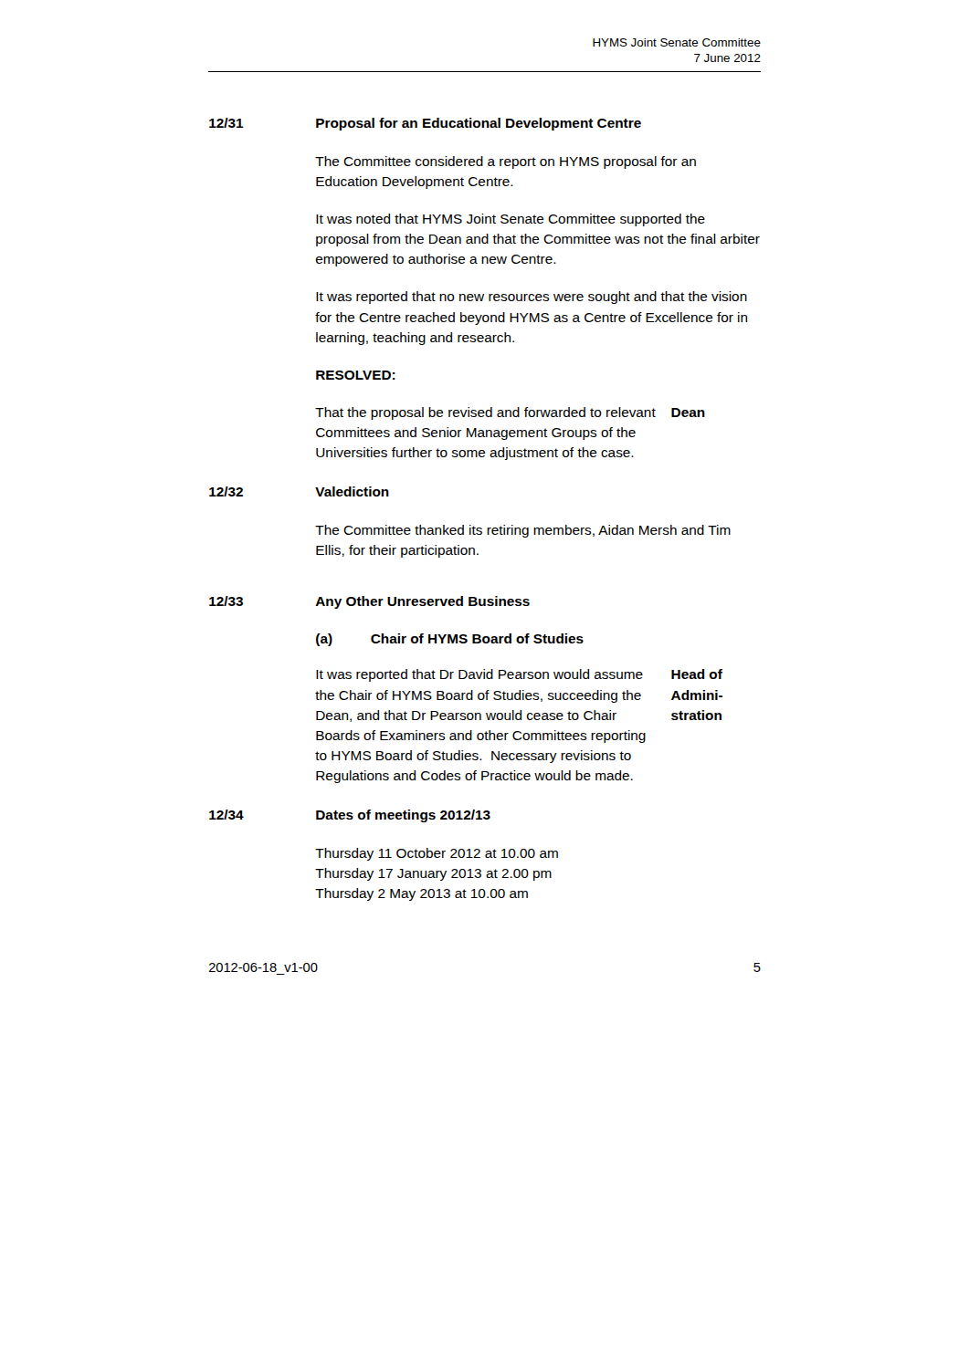HYMS Joint Senate Committee
7 June 2012
12/31
Proposal for an Educational Development Centre
The Committee considered a report on HYMS proposal for an Education Development Centre.
It was noted that HYMS Joint Senate Committee supported the proposal from the Dean and that the Committee was not the final arbiter empowered to authorise a new Centre.
It was reported that no new resources were sought and that the vision for the Centre reached beyond HYMS as a Centre of Excellence for in learning, teaching and research.
RESOLVED:
That the proposal be revised and forwarded to relevant Committees and Senior Management Groups of the Universities further to some adjustment of the case.
Dean
12/32
Valediction
The Committee thanked its retiring members, Aidan Mersh and Tim Ellis, for their participation.
12/33
Any Other Unreserved Business
(a)
Chair of HYMS Board of Studies
It was reported that Dr David Pearson would assume the Chair of HYMS Board of Studies, succeeding the Dean, and that Dr Pearson would cease to Chair Boards of Examiners and other Committees reporting to HYMS Board of Studies. Necessary revisions to Regulations and Codes of Practice would be made.
Head of Admini-
stration
12/34
Dates of meetings 2012/13
Thursday 11 October 2012 at 10.00 am
Thursday 17 January 2013 at 2.00 pm
Thursday 2 May 2013 at 10.00 am
2012-06-18_v1-00 5